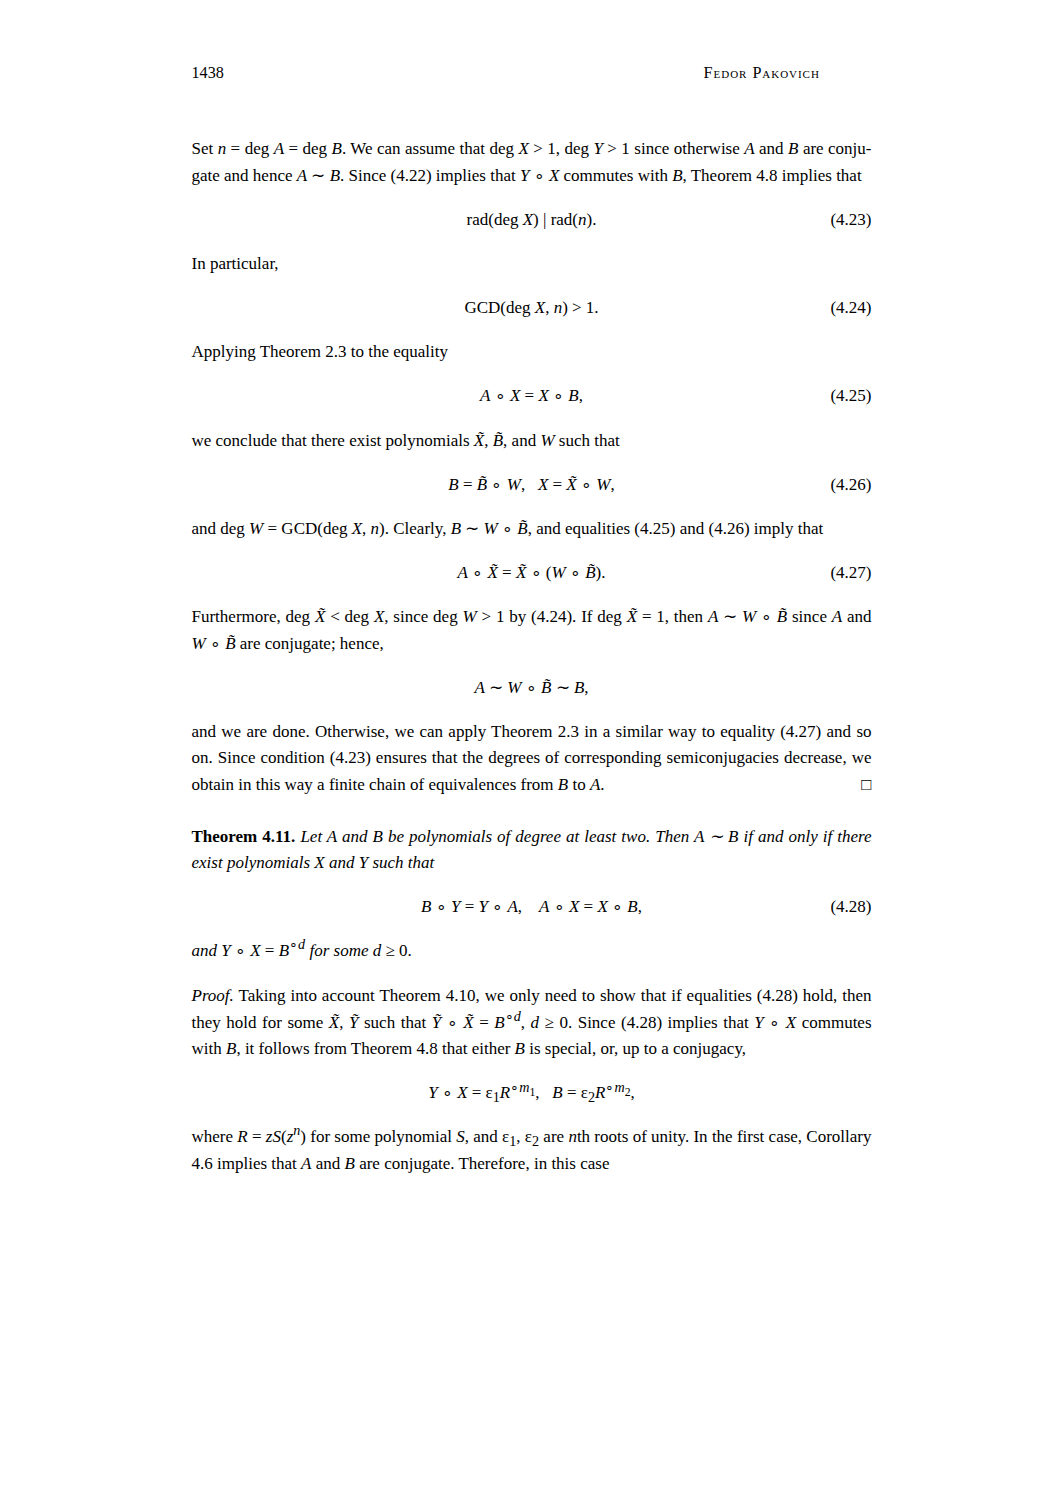1438 Fedor Pakovich
Set n = deg A = deg B. We can assume that deg X > 1, deg Y > 1 since otherwise A and B are conjugate and hence A ∼ B. Since (4.22) implies that Y ∘ X commutes with B, Theorem 4.8 implies that
rad(deg X) | rad(n). (4.23)
In particular,
GCD(deg X, n) > 1. (4.24)
Applying Theorem 2.3 to the equality
A ∘ X = X ∘ B, (4.25)
we conclude that there exist polynomials X̃, B̃, and W such that
B = B̃ ∘ W, X = X̃ ∘ W, (4.26)
and deg W = GCD(deg X, n). Clearly, B ∼ W ∘ B̃, and equalities (4.25) and (4.26) imply that
A ∘ X̃ = X̃ ∘ (W ∘ B̃). (4.27)
Furthermore, deg X̃ < deg X, since deg W > 1 by (4.24). If deg X̃ = 1, then A ∼ W ∘ B̃ since A and W ∘ B̃ are conjugate; hence,
A ∼ W ∘ B̃ ∼ B,
and we are done. Otherwise, we can apply Theorem 2.3 in a similar way to equality (4.27) and so on. Since condition (4.23) ensures that the degrees of corresponding semiconjugacies decrease, we obtain in this way a finite chain of equivalences from B to A. □
Theorem 4.11. Let A and B be polynomials of degree at least two. Then A ∼ B if and only if there exist polynomials X and Y such that
B ∘ Y = Y ∘ A, A ∘ X = X ∘ B, (4.28)
and Y ∘ X = B∘d for some d ≥ 0.
Proof. Taking into account Theorem 4.10, we only need to show that if equalities (4.28) hold, then they hold for some X̃, Ỹ such that Ỹ ∘ X̃ = B∘d, d ≥ 0. Since (4.28) implies that Y ∘ X commutes with B, it follows from Theorem 4.8 that either B is special, or, up to a conjugacy,
Y ∘ X = ε1R∘m1, B = ε2R∘m2,
where R = zS(zn) for some polynomial S, and ε1, ε2 are nth roots of unity. In the first case, Corollary 4.6 implies that A and B are conjugate. Therefore, in this case